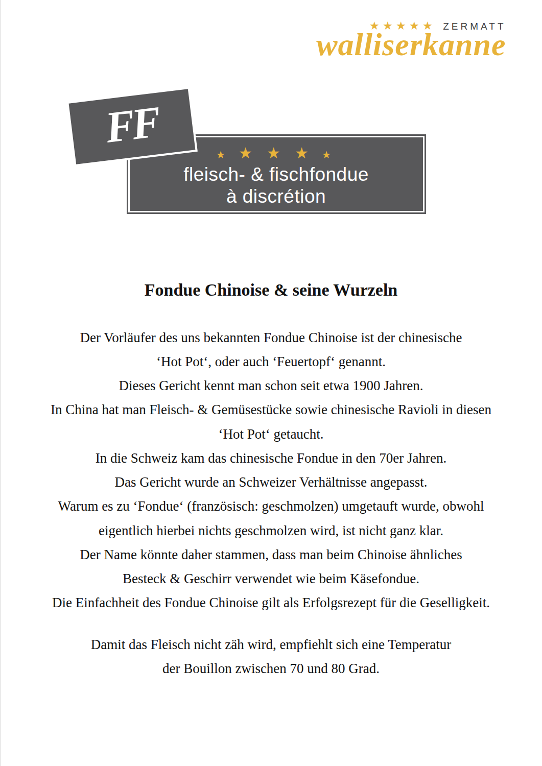★★★★★
ZERMATT
walliserkanne
FF
★ ★ ★ ★ ★
fleisch- & fischfondue
à discrétion
Fondue Chinoise & seine Wurzeln
Der Vorläufer des uns bekannten Fondue Chinoise ist der chinesische
‘Hot Pot‘, oder auch ‘Feuertopf‘ genannt.
Dieses Gericht kennt man schon seit etwa 1900 Jahren.
In China hat man Fleisch- & Gemüsestücke sowie chinesische Ravioli in diesen
‘Hot Pot‘ getaucht.
In die Schweiz kam das chinesische Fondue in den 70er Jahren.
Das Gericht wurde an Schweizer Verhältnisse angepasst.
Warum es zu ‘Fondue‘ (französisch: geschmolzen) umgetauft wurde, obwohl
eigentlich hierbei nichts geschmolzen wird, ist nicht ganz klar.
Der Name könnte daher stammen, dass man beim Chinoise ähnliches
Besteck & Geschirr verwendet wie beim Käsefondue.
Die Einfachheit des Fondue Chinoise gilt als Erfolgsrezept für die Geselligkeit.
Damit das Fleisch nicht zäh wird, empfiehlt sich eine Temperatur
der Bouillon zwischen 70 und 80 Grad.